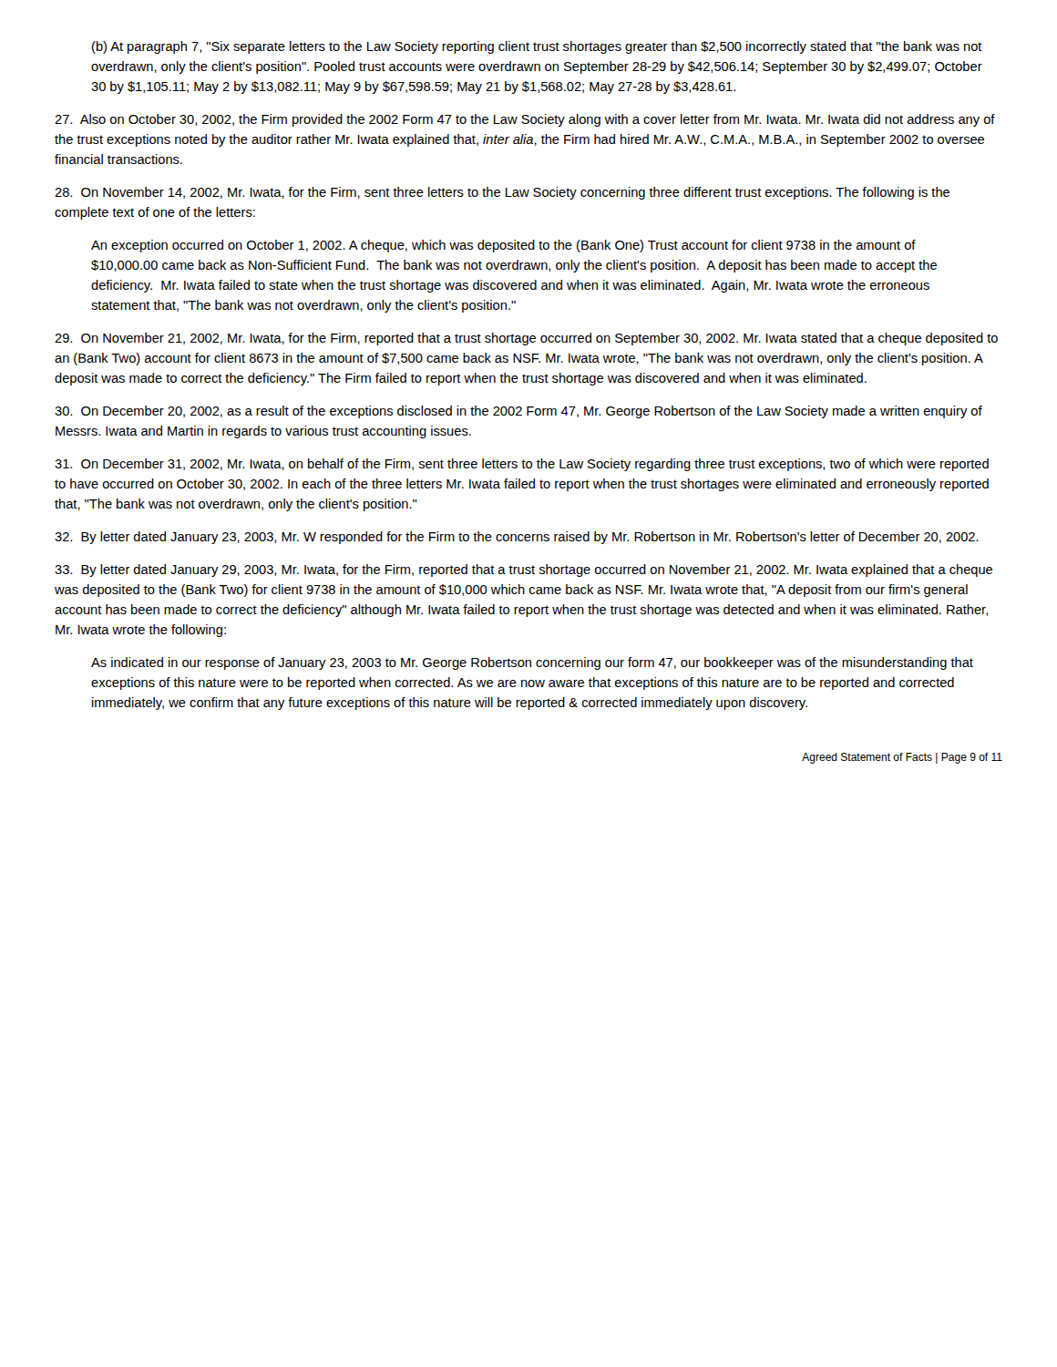(b) At paragraph 7, "Six separate letters to the Law Society reporting client trust shortages greater than $2,500 incorrectly stated that "the bank was not overdrawn, only the client's position". Pooled trust accounts were overdrawn on September 28-29 by $42,506.14; September 30 by $2,499.07; October 30 by $1,105.11; May 2 by $13,082.11; May 9 by $67,598.59; May 21 by $1,568.02; May 27-28 by $3,428.61.
27. Also on October 30, 2002, the Firm provided the 2002 Form 47 to the Law Society along with a cover letter from Mr. Iwata. Mr. Iwata did not address any of the trust exceptions noted by the auditor rather Mr. Iwata explained that, inter alia, the Firm had hired Mr. A.W., C.M.A., M.B.A., in September 2002 to oversee financial transactions.
28. On November 14, 2002, Mr. Iwata, for the Firm, sent three letters to the Law Society concerning three different trust exceptions. The following is the complete text of one of the letters:
An exception occurred on October 1, 2002. A cheque, which was deposited to the (Bank One) Trust account for client 9738 in the amount of $10,000.00 came back as Non-Sufficient Fund. The bank was not overdrawn, only the client's position. A deposit has been made to accept the deficiency. Mr. Iwata failed to state when the trust shortage was discovered and when it was eliminated. Again, Mr. Iwata wrote the erroneous statement that, "The bank was not overdrawn, only the client's position."
29. On November 21, 2002, Mr. Iwata, for the Firm, reported that a trust shortage occurred on September 30, 2002. Mr. Iwata stated that a cheque deposited to an (Bank Two) account for client 8673 in the amount of $7,500 came back as NSF. Mr. Iwata wrote, "The bank was not overdrawn, only the client's position. A deposit was made to correct the deficiency." The Firm failed to report when the trust shortage was discovered and when it was eliminated.
30. On December 20, 2002, as a result of the exceptions disclosed in the 2002 Form 47, Mr. George Robertson of the Law Society made a written enquiry of Messrs. Iwata and Martin in regards to various trust accounting issues.
31. On December 31, 2002, Mr. Iwata, on behalf of the Firm, sent three letters to the Law Society regarding three trust exceptions, two of which were reported to have occurred on October 30, 2002. In each of the three letters Mr. Iwata failed to report when the trust shortages were eliminated and erroneously reported that, "The bank was not overdrawn, only the client's position."
32. By letter dated January 23, 2003, Mr. W responded for the Firm to the concerns raised by Mr. Robertson in Mr. Robertson's letter of December 20, 2002.
33. By letter dated January 29, 2003, Mr. Iwata, for the Firm, reported that a trust shortage occurred on November 21, 2002. Mr. Iwata explained that a cheque was deposited to the (Bank Two) for client 9738 in the amount of $10,000 which came back as NSF. Mr. Iwata wrote that, "A deposit from our firm's general account has been made to correct the deficiency" although Mr. Iwata failed to report when the trust shortage was detected and when it was eliminated. Rather, Mr. Iwata wrote the following:
As indicated in our response of January 23, 2003 to Mr. George Robertson concerning our form 47, our bookkeeper was of the misunderstanding that exceptions of this nature were to be reported when corrected. As we are now aware that exceptions of this nature are to be reported and corrected immediately, we confirm that any future exceptions of this nature will be reported & corrected immediately upon discovery.
Agreed Statement of Facts | Page 9 of 11